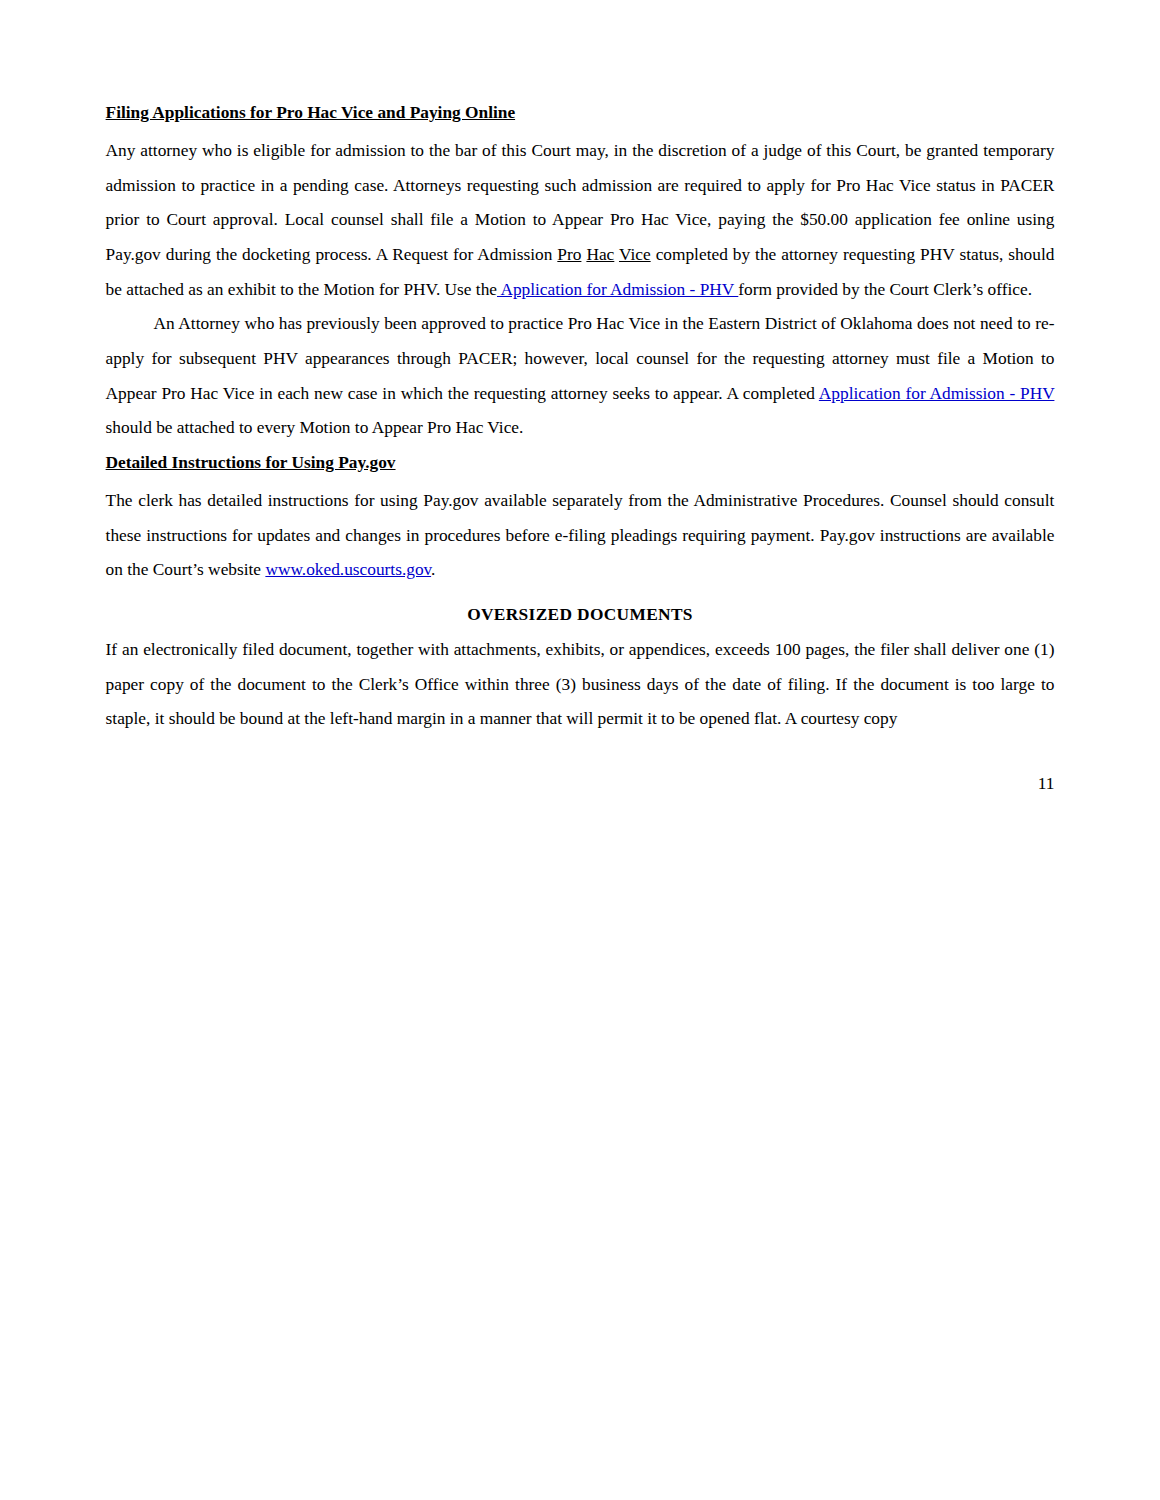Filing Applications for Pro Hac Vice and Paying Online
Any attorney who is eligible for admission to the bar of this Court may, in the discretion of a judge of this Court, be granted temporary admission to practice in a pending case. Attorneys requesting such admission are required to apply for Pro Hac Vice status in PACER prior to Court approval. Local counsel shall file a Motion to Appear Pro Hac Vice, paying the $50.00 application fee online using Pay.gov during the docketing process. A Request for Admission Pro Hac Vice completed by the attorney requesting PHV status, should be attached as an exhibit to the Motion for PHV. Use the Application for Admission - PHV form provided by the Court Clerk’s office.
An Attorney who has previously been approved to practice Pro Hac Vice in the Eastern District of Oklahoma does not need to re-apply for subsequent PHV appearances through PACER; however, local counsel for the requesting attorney must file a Motion to Appear Pro Hac Vice in each new case in which the requesting attorney seeks to appear. A completed Application for Admission - PHV should be attached to every Motion to Appear Pro Hac Vice.
Detailed Instructions for Using Pay.gov
The clerk has detailed instructions for using Pay.gov available separately from the Administrative Procedures. Counsel should consult these instructions for updates and changes in procedures before e-filing pleadings requiring payment. Pay.gov instructions are available on the Court’s website www.oked.uscourts.gov.
OVERSIZED DOCUMENTS
If an electronically filed document, together with attachments, exhibits, or appendices, exceeds 100 pages, the filer shall deliver one (1) paper copy of the document to the Clerk’s Office within three (3) business days of the date of filing. If the document is too large to staple, it should be bound at the left-hand margin in a manner that will permit it to be opened flat. A courtesy copy
11